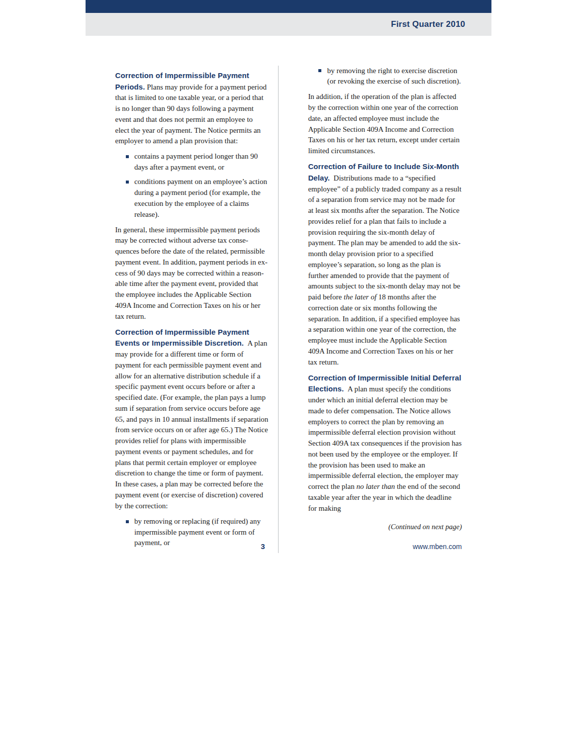First Quarter 2010
Correction of Impermissible Payment Periods.
Plans may provide for a payment period that is limited to one taxable year, or a period that is no longer than 90 days following a payment event and that does not permit an employee to elect the year of payment. The Notice permits an employer to amend a plan provision that:
contains a payment period longer than 90 days after a payment event, or
conditions payment on an employee’s action during a payment period (for example, the execution by the employee of a claims release).
In general, these impermissible payment periods may be corrected without adverse tax consequences before the date of the related, permissible payment event. In addition, payment periods in excess of 90 days may be corrected within a reasonable time after the payment event, provided that the employee includes the Applicable Section 409A Income and Correction Taxes on his or her tax return.
Correction of Impermissible Payment Events or Impermissible Discretion.
A plan may provide for a different time or form of payment for each permissible payment event and allow for an alternative distribution schedule if a specific payment event occurs before or after a specified date. (For example, the plan pays a lump sum if separation from service occurs before age 65, and pays in 10 annual installments if separation from service occurs on or after age 65.) The Notice provides relief for plans with impermissible payment events or payment schedules, and for plans that permit certain employer or employee discretion to change the time or form of payment. In these cases, a plan may be corrected before the payment event (or exercise of discretion) covered by the correction:
by removing or replacing (if required) any impermissible payment event or form of payment, or
by removing the right to exercise discretion (or revoking the exercise of such discretion).
In addition, if the operation of the plan is affected by the correction within one year of the correction date, an affected employee must include the Applicable Section 409A Income and Correction Taxes on his or her tax return, except under certain limited circumstances.
Correction of Failure to Include Six-Month Delay.
Distributions made to a “specified employee” of a publicly traded company as a result of a separation from service may not be made for at least six months after the separation. The Notice provides relief for a plan that fails to include a provision requiring the six-month delay of payment. The plan may be amended to add the six-month delay provision prior to a specified employee’s separation, so long as the plan is further amended to provide that the payment of amounts subject to the six-month delay may not be paid before the later of 18 months after the correction date or six months following the separation. In addition, if a specified employee has a separation within one year of the correction, the employee must include the Applicable Section 409A Income and Correction Taxes on his or her tax return.
Correction of Impermissible Initial Deferral Elections.
A plan must specify the conditions under which an initial deferral election may be made to defer compensation. The Notice allows employers to correct the plan by removing an impermissible deferral election provision without Section 409A tax consequences if the provision has not been used by the employee or the employer. If the provision has been used to make an impermissible deferral election, the employer may correct the plan no later than the end of the second taxable year after the year in which the deadline for making
(Continued on next page)
3 www.mben.com